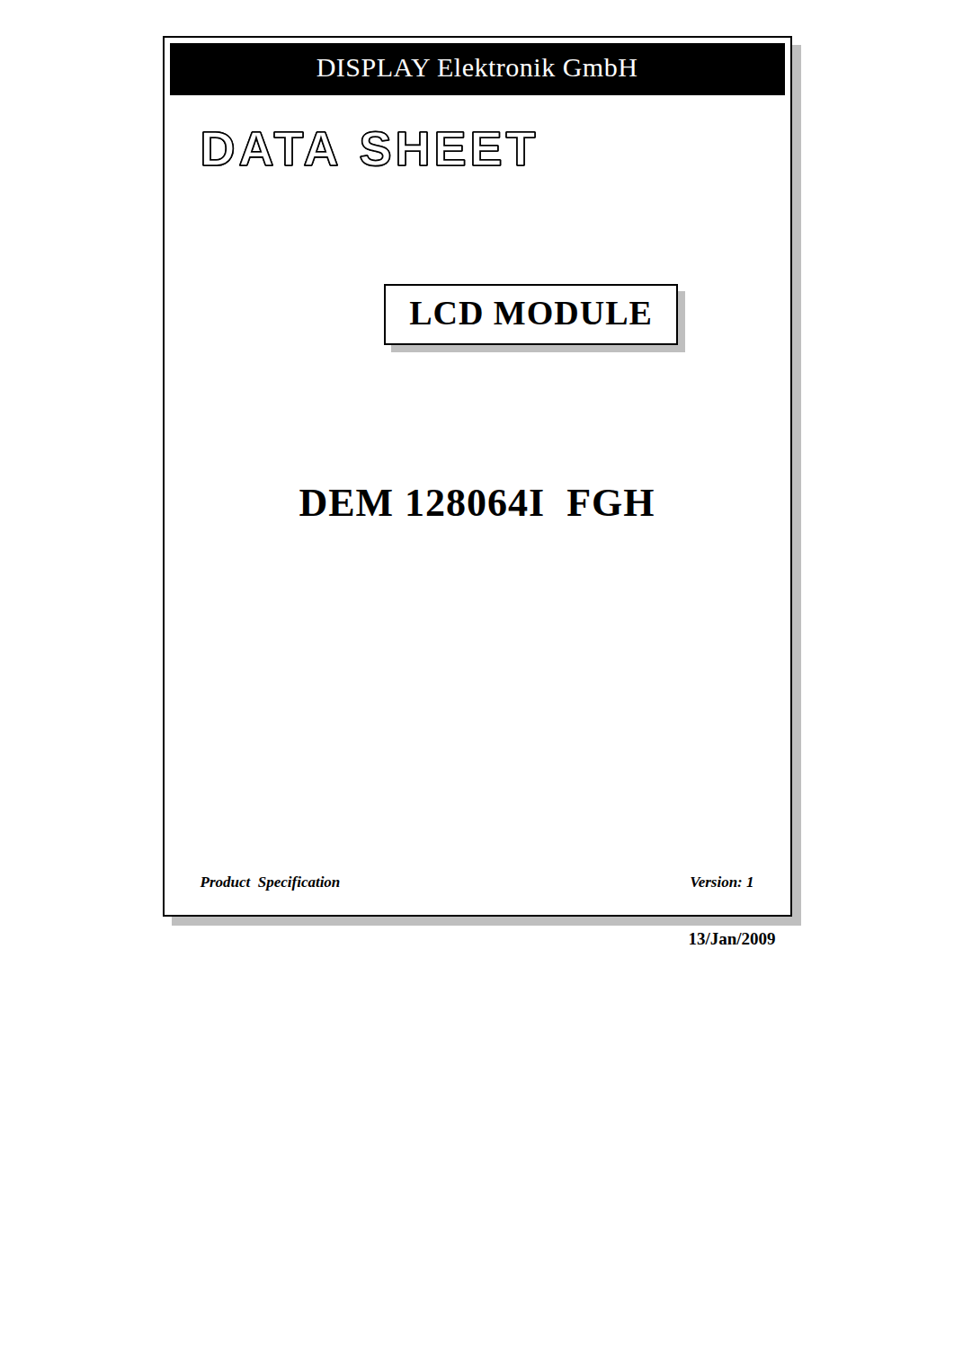DISPLAY Elektronik GmbH
DATA SHEET
LCD MODULE
DEM 128064I FGH
Product Specification
Version: 1
13/Jan/2009